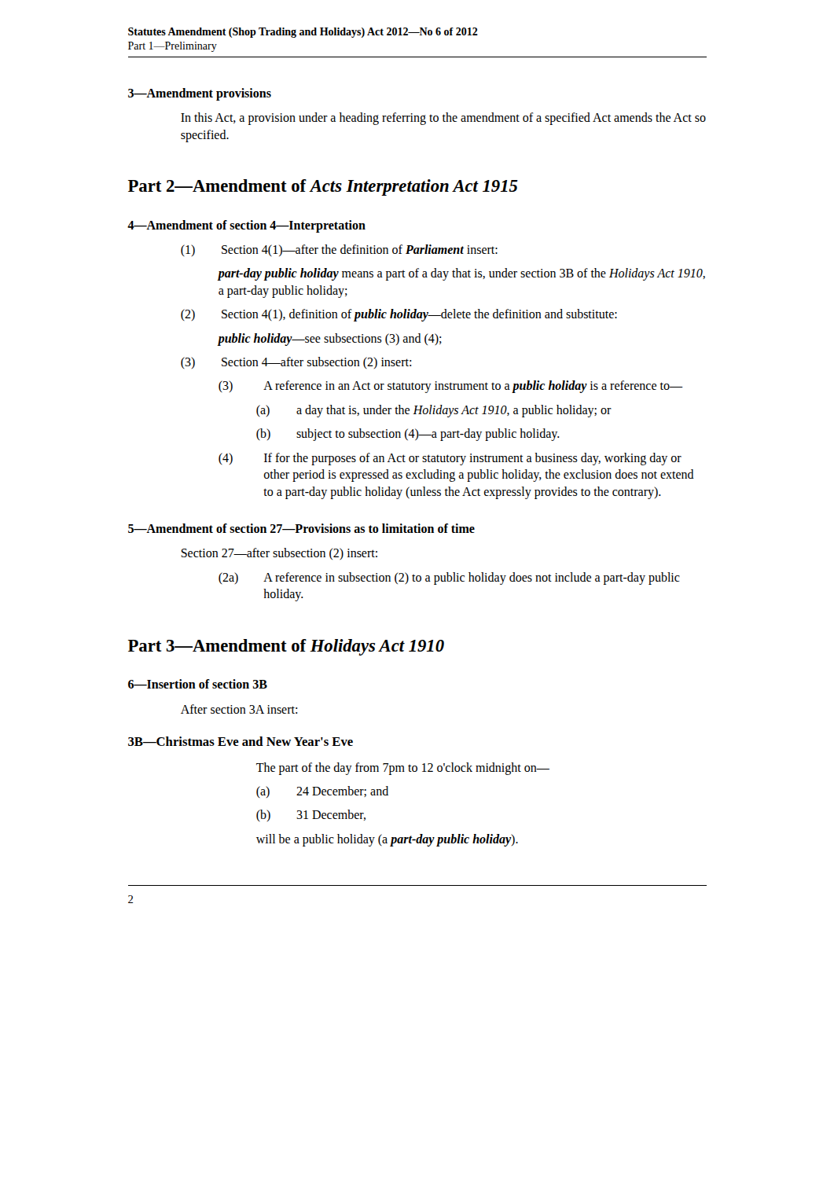Statutes Amendment (Shop Trading and Holidays) Act 2012—No 6 of 2012
Part 1—Preliminary
3—Amendment provisions
In this Act, a provision under a heading referring to the amendment of a specified Act amends the Act so specified.
Part 2—Amendment of Acts Interpretation Act 1915
4—Amendment of section 4—Interpretation
(1) Section 4(1)—after the definition of Parliament insert:
part-day public holiday means a part of a day that is, under section 3B of the Holidays Act 1910, a part-day public holiday;
(2) Section 4(1), definition of public holiday—delete the definition and substitute:
public holiday—see subsections (3) and (4);
(3) Section 4—after subsection (2) insert:
(3) A reference in an Act or statutory instrument to a public holiday is a reference to—
(a) a day that is, under the Holidays Act 1910, a public holiday; or
(b) subject to subsection (4)—a part-day public holiday.
(4) If for the purposes of an Act or statutory instrument a business day, working day or other period is expressed as excluding a public holiday, the exclusion does not extend to a part-day public holiday (unless the Act expressly provides to the contrary).
5—Amendment of section 27—Provisions as to limitation of time
Section 27—after subsection (2) insert:
(2a) A reference in subsection (2) to a public holiday does not include a part-day public holiday.
Part 3—Amendment of Holidays Act 1910
6—Insertion of section 3B
After section 3A insert:
3B—Christmas Eve and New Year's Eve
The part of the day from 7pm to 12 o'clock midnight on—
(a) 24 December; and
(b) 31 December,
will be a public holiday (a part-day public holiday).
2